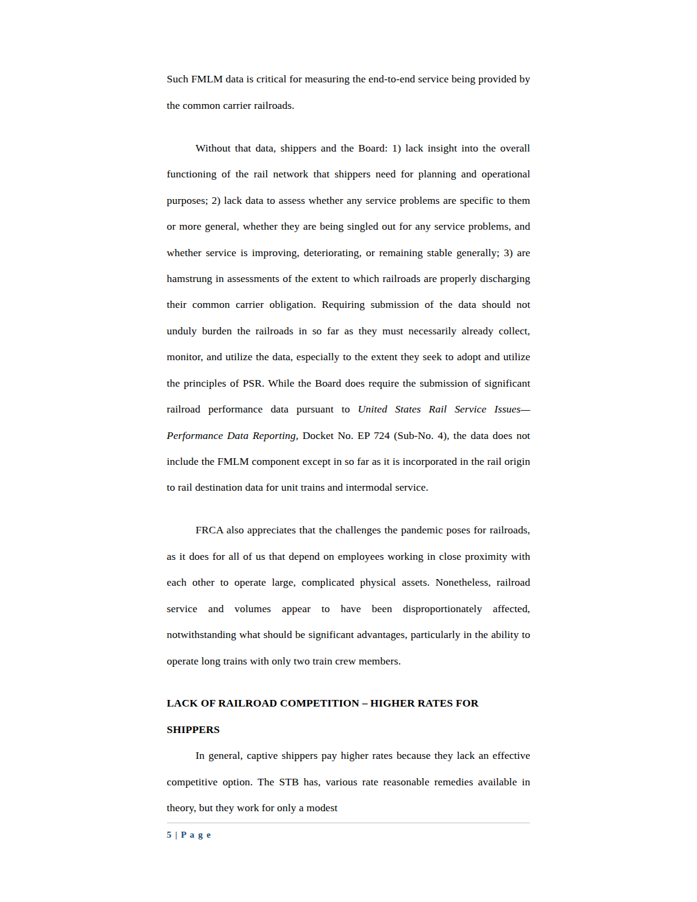Such FMLM data is critical for measuring the end-to-end service being provided by the common carrier railroads.
Without that data, shippers and the Board: 1) lack insight into the overall functioning of the rail network that shippers need for planning and operational purposes; 2) lack data to assess whether any service problems are specific to them or more general, whether they are being singled out for any service problems, and whether service is improving, deteriorating, or remaining stable generally; 3) are hamstrung in assessments of the extent to which railroads are properly discharging their common carrier obligation. Requiring submission of the data should not unduly burden the railroads in so far as they must necessarily already collect, monitor, and utilize the data, especially to the extent they seek to adopt and utilize the principles of PSR. While the Board does require the submission of significant railroad performance data pursuant to United States Rail Service Issues—Performance Data Reporting, Docket No. EP 724 (Sub-No. 4), the data does not include the FMLM component except in so far as it is incorporated in the rail origin to rail destination data for unit trains and intermodal service.
FRCA also appreciates that the challenges the pandemic poses for railroads, as it does for all of us that depend on employees working in close proximity with each other to operate large, complicated physical assets. Nonetheless, railroad service and volumes appear to have been disproportionately affected, notwithstanding what should be significant advantages, particularly in the ability to operate long trains with only two train crew members.
LACK OF RAILROAD COMPETITION – HIGHER RATES FOR SHIPPERS
In general, captive shippers pay higher rates because they lack an effective competitive option. The STB has, various rate reasonable remedies available in theory, but they work for only a modest
5 | P a g e